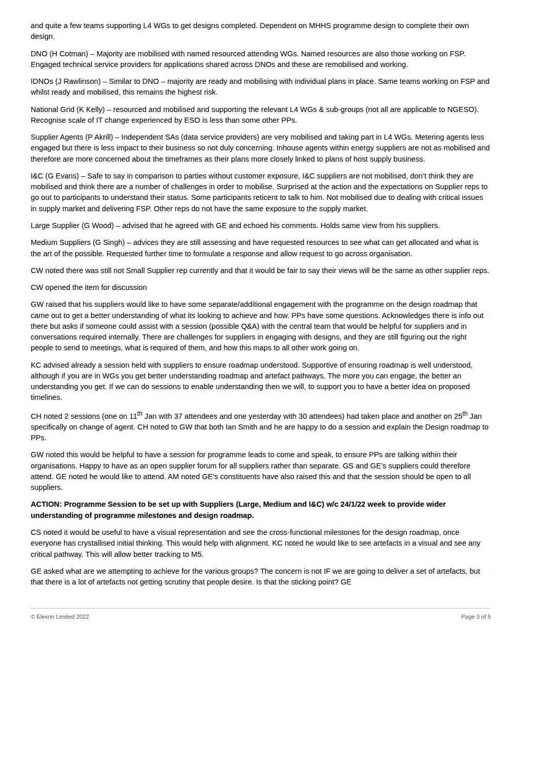and quite a few teams supporting L4 WGs to get designs completed. Dependent on MHHS programme design to complete their own design.
DNO (H Cotman) – Majority are mobilised with named resourced attending WGs. Named resources are also those working on FSP. Engaged technical service providers for applications shared across DNOs and these are remobilised and working.
IDNOs (J Rawlinson) – Similar to DNO – majority are ready and mobilising with individual plans in place. Same teams working on FSP and whilst ready and mobilised, this remains the highest risk.
National Grid (K Kelly) – resourced and mobilised and supporting the relevant L4 WGs & sub-groups (not all are applicable to NGESO). Recognise scale of IT change experienced by ESO is less than some other PPs.
Supplier Agents (P Akrill) – Independent SAs (data service providers) are very mobilised and taking part in L4 WGs. Metering agents less engaged but there is less impact to their business so not duly concerning. Inhouse agents within energy suppliers are not as mobilised and therefore are more concerned about the timeframes as their plans more closely linked to plans of host supply business.
I&C (G Evans) – Safe to say in comparison to parties without customer exposure, I&C suppliers are not mobilised, don’t think they are mobilised and think there are a number of challenges in order to mobilise. Surprised at the action and the expectations on Supplier reps to go out to participants to understand their status. Some participants reticent to talk to him. Not mobilised due to dealing with critical issues in supply market and delivering FSP. Other reps do not have the same exposure to the supply market.
Large Supplier (G Wood) – advised that he agreed with GE and echoed his comments. Holds same view from his suppliers.
Medium Suppliers (G Singh) – advices they are still assessing and have requested resources to see what can get allocated and what is the art of the possible. Requested further time to formulate a response and allow request to go across organisation.
CW noted there was still not Small Supplier rep currently and that it would be fair to say their views will be the same as other supplier reps.
CW opened the item for discussion
GW raised that his suppliers would like to have some separate/additional engagement with the programme on the design roadmap that came out to get a better understanding of what its looking to achieve and how. PPs have some questions. Acknowledges there is info out there but asks if someone could assist with a session (possible Q&A) with the central team that would be helpful for suppliers and in conversations required internally. There are challenges for suppliers in engaging with designs, and they are still figuring out the right people to send to meetings, what is required of them, and how this maps to all other work going on.
KC advised already a session held with suppliers to ensure roadmap understood. Supportive of ensuring roadmap is well understood, although if you are in WGs you get better understanding roadmap and artefact pathways. The more you can engage, the better an understanding you get. If we can do sessions to enable understanding then we will, to support you to have a better idea on proposed timelines.
CH noted 2 sessions (one on 11th Jan with 37 attendees and one yesterday with 30 attendees) had taken place and another on 25th Jan specifically on change of agent. CH noted to GW that both Ian Smith and he are happy to do a session and explain the Design roadmap to PPs.
GW noted this would be helpful to have a session for programme leads to come and speak, to ensure PPs are talking within their organisations. Happy to have as an open supplier forum for all suppliers rather than separate. GS and GE’s suppliers could therefore attend. GE noted he would like to attend. AM noted GE’s constituents have also raised this and that the session should be open to all suppliers.
ACTION: Programme Session to be set up with Suppliers (Large, Medium and I&C) w/c 24/1/22 week to provide wider understanding of programme milestones and design roadmap.
CS noted it would be useful to have a visual representation and see the cross-functional milestones for the design roadmap, once everyone has crystallised initial thinking. This would help with alignment. KC noted he would like to see artefacts in a visual and see any critical pathway. This will allow better tracking to M5.
GE asked what are we attempting to achieve for the various groups? The concern is not IF we are going to deliver a set of artefacts, but that there is a lot of artefacts not getting scrutiny that people desire. Is that the sticking point? GE
© Elexon Limited 2022 Page 3 of 5